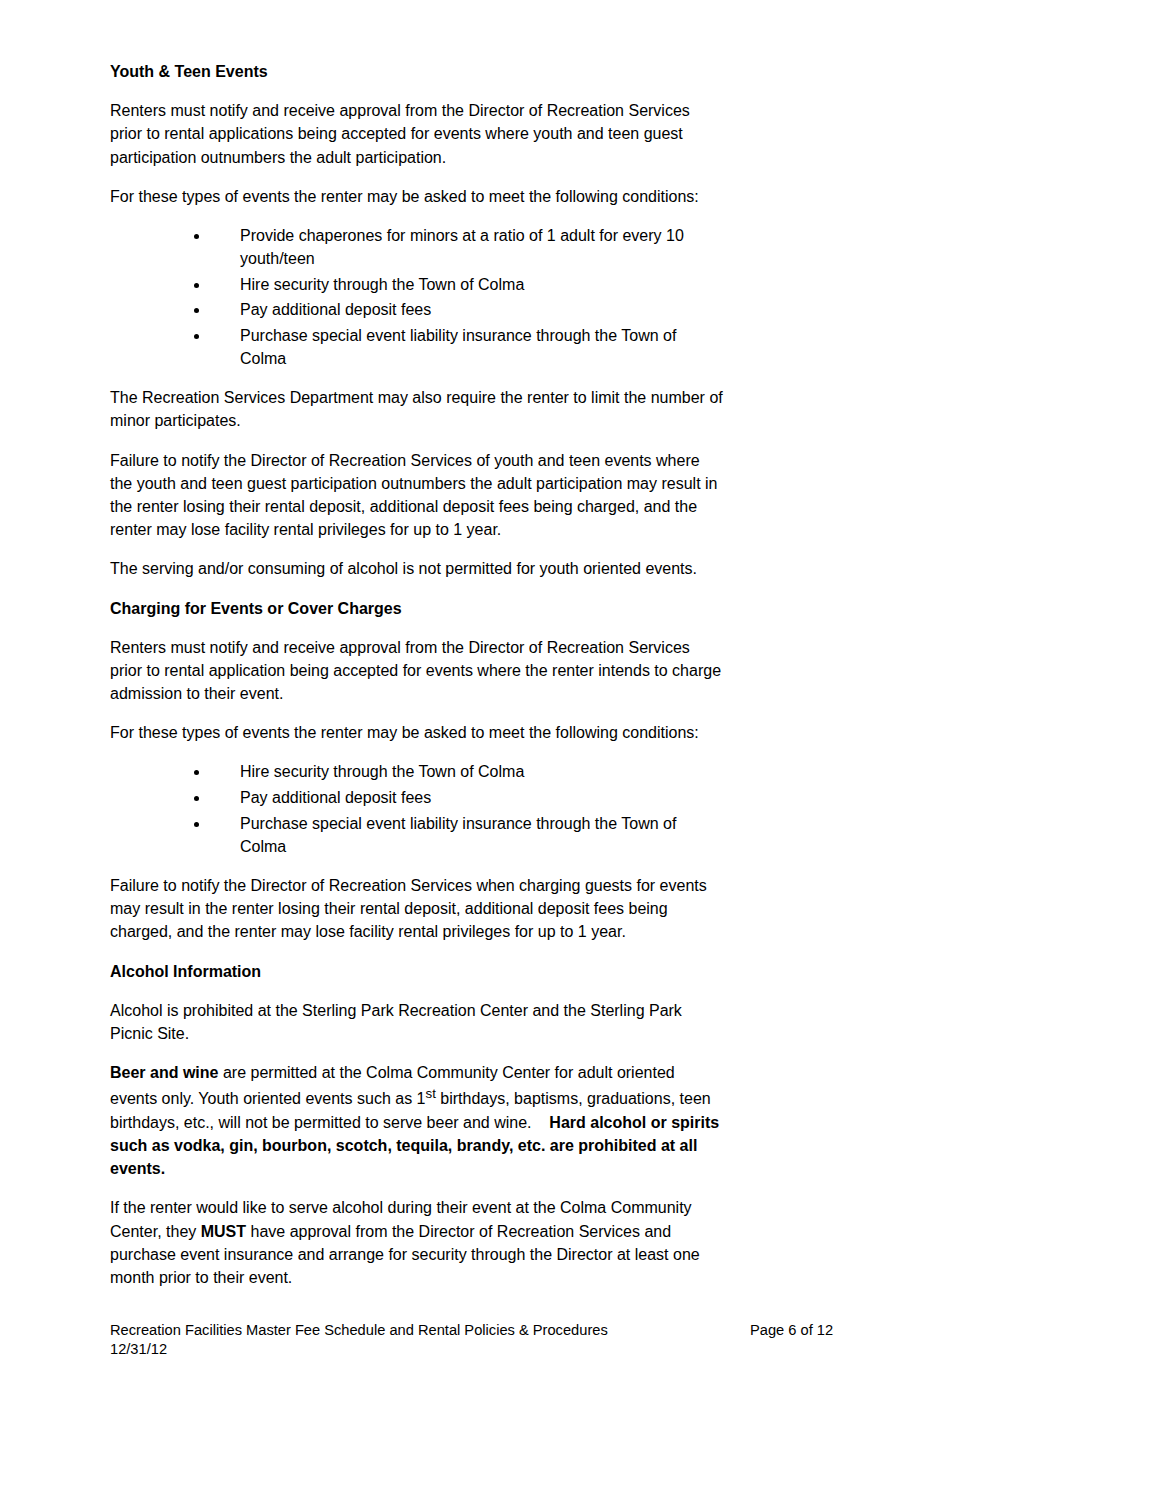Youth & Teen Events
Renters must notify and receive approval from the Director of Recreation Services prior to rental applications being accepted for events where youth and teen guest participation outnumbers the adult participation.
For these types of events the renter may be asked to meet the following conditions:
Provide chaperones for minors at a ratio of 1 adult for every 10 youth/teen
Hire security through the Town of Colma
Pay additional deposit fees
Purchase special event liability insurance through the Town of Colma
The Recreation Services Department may also require the renter to limit the number of minor participates.
Failure to notify the Director of Recreation Services of youth and teen events where the youth and teen guest participation outnumbers the adult participation may result in the renter losing their rental deposit, additional deposit fees being charged, and the renter may lose facility rental privileges for up to 1 year.
The serving and/or consuming of alcohol is not permitted for youth oriented events.
Charging for Events or Cover Charges
Renters must notify and receive approval from the Director of Recreation Services prior to rental application being accepted for events where the renter intends to charge admission to their event.
For these types of events the renter may be asked to meet the following conditions:
Hire security through the Town of Colma
Pay additional deposit fees
Purchase special event liability insurance through the Town of Colma
Failure to notify the Director of Recreation Services when charging guests for events may result in the renter losing their rental deposit, additional deposit fees being charged, and the renter may lose facility rental privileges for up to 1 year.
Alcohol Information
Alcohol is prohibited at the Sterling Park Recreation Center and the Sterling Park Picnic Site.
Beer and wine are permitted at the Colma Community Center for adult oriented events only. Youth oriented events such as 1st birthdays, baptisms, graduations, teen birthdays, etc., will not be permitted to serve beer and wine. Hard alcohol or spirits such as vodka, gin, bourbon, scotch, tequila, brandy, etc. are prohibited at all events.
If the renter would like to serve alcohol during their event at the Colma Community Center, they MUST have approval from the Director of Recreation Services and purchase event insurance and arrange for security through the Director at least one month prior to their event.
Recreation Facilities Master Fee Schedule and Rental Policies & ProceduresPage 6 of 12 12/31/12